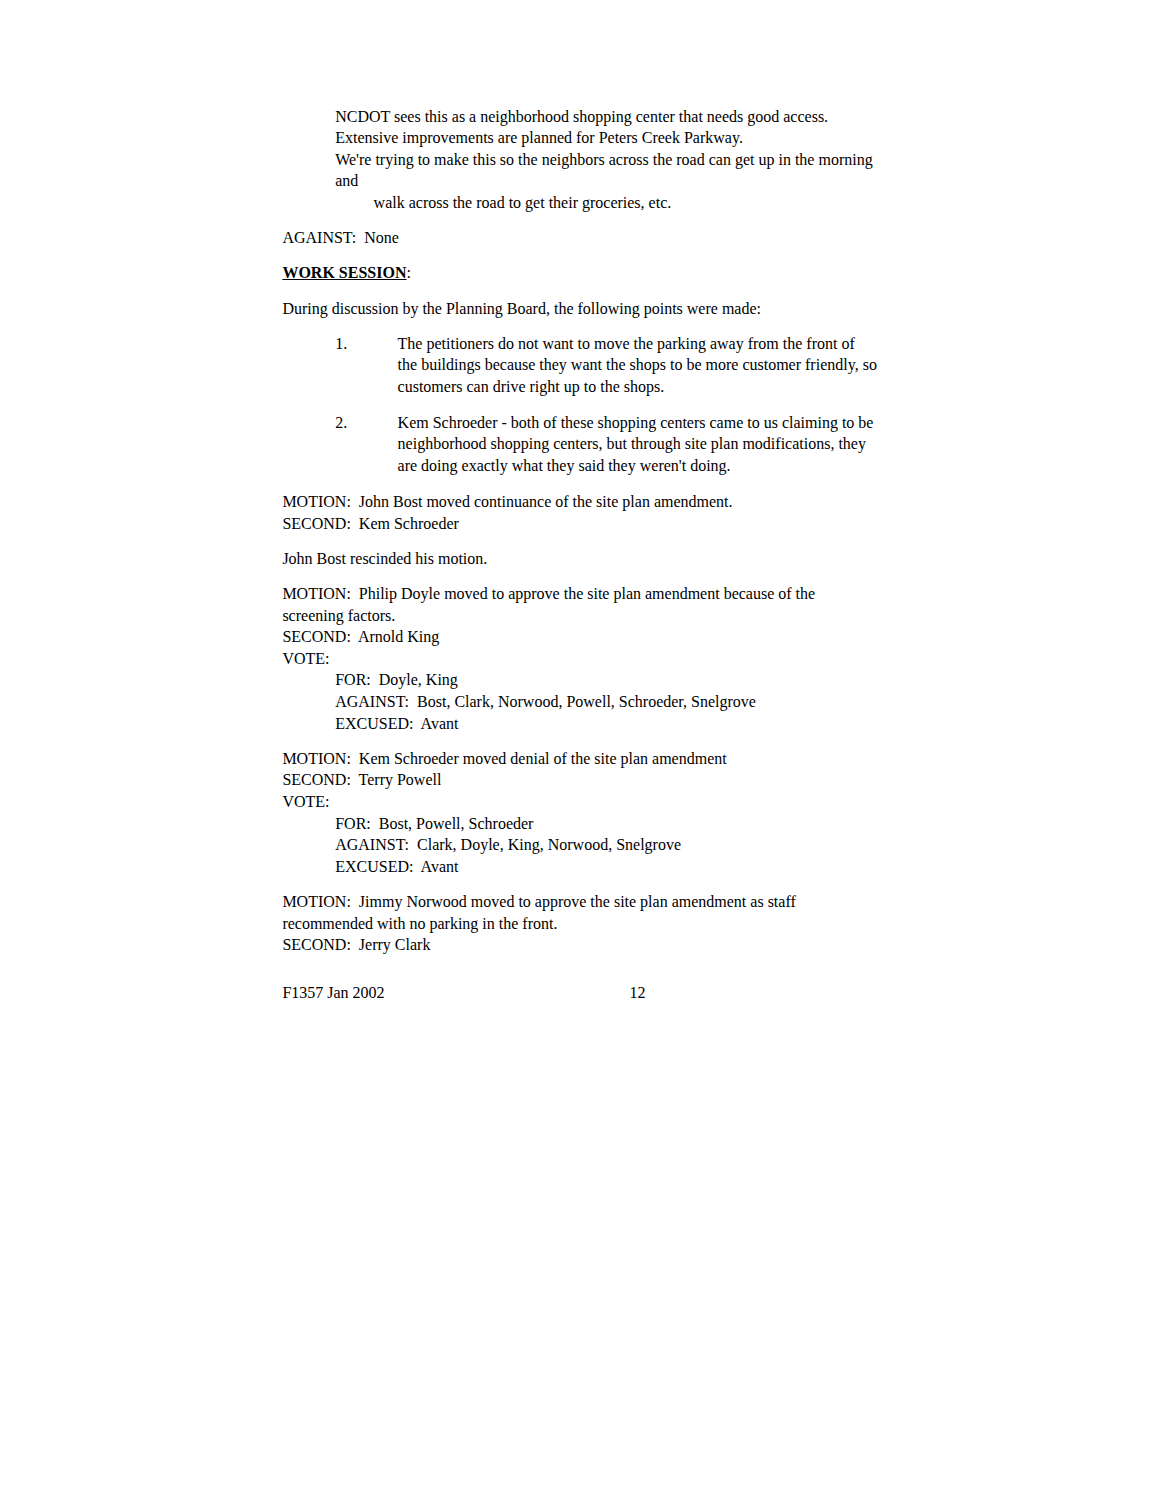NCDOT sees this as a neighborhood shopping center that needs good access.
Extensive improvements are planned for Peters Creek Parkway.
We're trying to make this so the neighbors across the road can get up in the morning and
walk across the road to get their groceries, etc.
AGAINST: None
WORK SESSION:
During discussion by the Planning Board, the following points were made:
| 1. | The petitioners do not want to move the parking away from the front of the buildings because they want the shops to be more customer friendly, so customers can drive right up to the shops. |
| 2. | Kem Schroeder - both of these shopping centers came to us claiming to be neighborhood shopping centers, but through site plan modifications, they are doing exactly what they said they weren't doing. |
MOTION: John Bost moved continuance of the site plan amendment.
SECOND: Kem Schroeder
John Bost rescinded his motion.
MOTION: Philip Doyle moved to approve the site plan amendment because of the screening factors.
SECOND: Arnold King
VOTE:
FOR: Doyle, King
AGAINST: Bost, Clark, Norwood, Powell, Schroeder, Snelgrove
EXCUSED: Avant
MOTION: Kem Schroeder moved denial of the site plan amendment
SECOND: Terry Powell
VOTE:
FOR: Bost, Powell, Schroeder
AGAINST: Clark, Doyle, King, Norwood, Snelgrove
EXCUSED: Avant
MOTION: Jimmy Norwood moved to approve the site plan amendment as staff recommended with no parking in the front.
SECOND: Jerry Clark
F1357 Jan 2002 12